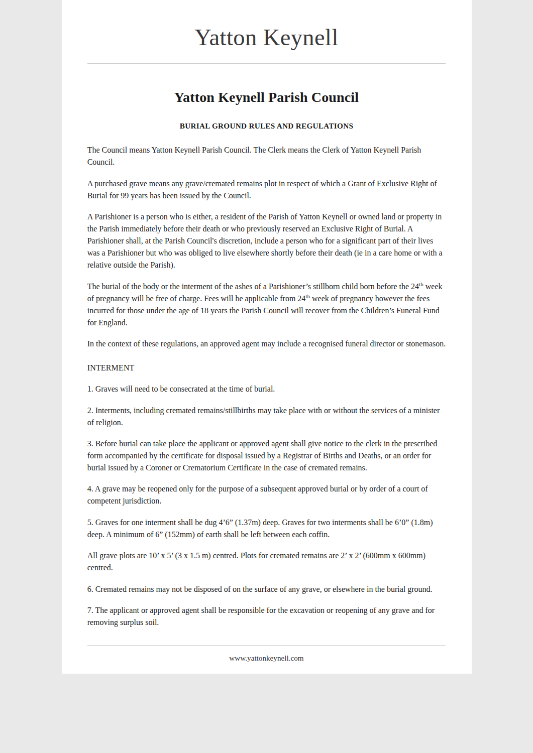Yatton Keynell
Yatton Keynell Parish Council
Burial Ground Rules and Regulations
The Council means Yatton Keynell Parish Council. The Clerk means the Clerk of Yatton Keynell Parish Council.
A purchased grave means any grave/cremated remains plot in respect of which a Grant of Exclusive Right of Burial for 99 years has been issued by the Council.
A Parishioner is a person who is either, a resident of the Parish of Yatton Keynell or owned land or property in the Parish immediately before their death or who previously reserved an Exclusive Right of Burial. A Parishioner shall, at the Parish Council's discretion, include a person who for a significant part of their lives was a Parishioner but who was obliged to live elsewhere shortly before their death (ie in a care home or with a relative outside the Parish).
The burial of the body or the interment of the ashes of a Parishioner’s stillborn child born before the 24th week of pregnancy will be free of charge. Fees will be applicable from 24th week of pregnancy however the fees incurred for those under the age of 18 years the Parish Council will recover from the Children’s Funeral Fund for England.
In the context of these regulations, an approved agent may include a recognised funeral director or stonemason.
INTERMENT
1. Graves will need to be consecrated at the time of burial.
2. Interments, including cremated remains/stillbirths may take place with or without the services of a minister of religion.
3. Before burial can take place the applicant or approved agent shall give notice to the clerk in the prescribed form accompanied by the certificate for disposal issued by a Registrar of Births and Deaths, or an order for burial issued by a Coroner or Crematorium Certificate in the case of cremated remains.
4. A grave may be reopened only for the purpose of a subsequent approved burial or by order of a court of competent jurisdiction.
5. Graves for one interment shall be dug 4’6” (1.37m) deep. Graves for two interments shall be 6’0” (1.8m) deep. A minimum of 6” (152mm) of earth shall be left between each coffin.
All grave plots are 10’ x 5’ (3 x 1.5 m) centred. Plots for cremated remains are 2’ x 2’ (600mm x 600mm) centred.
6. Cremated remains may not be disposed of on the surface of any grave, or elsewhere in the burial ground.
7. The applicant or approved agent shall be responsible for the excavation or reopening of any grave and for removing surplus soil.
www.yattonkeynell.com